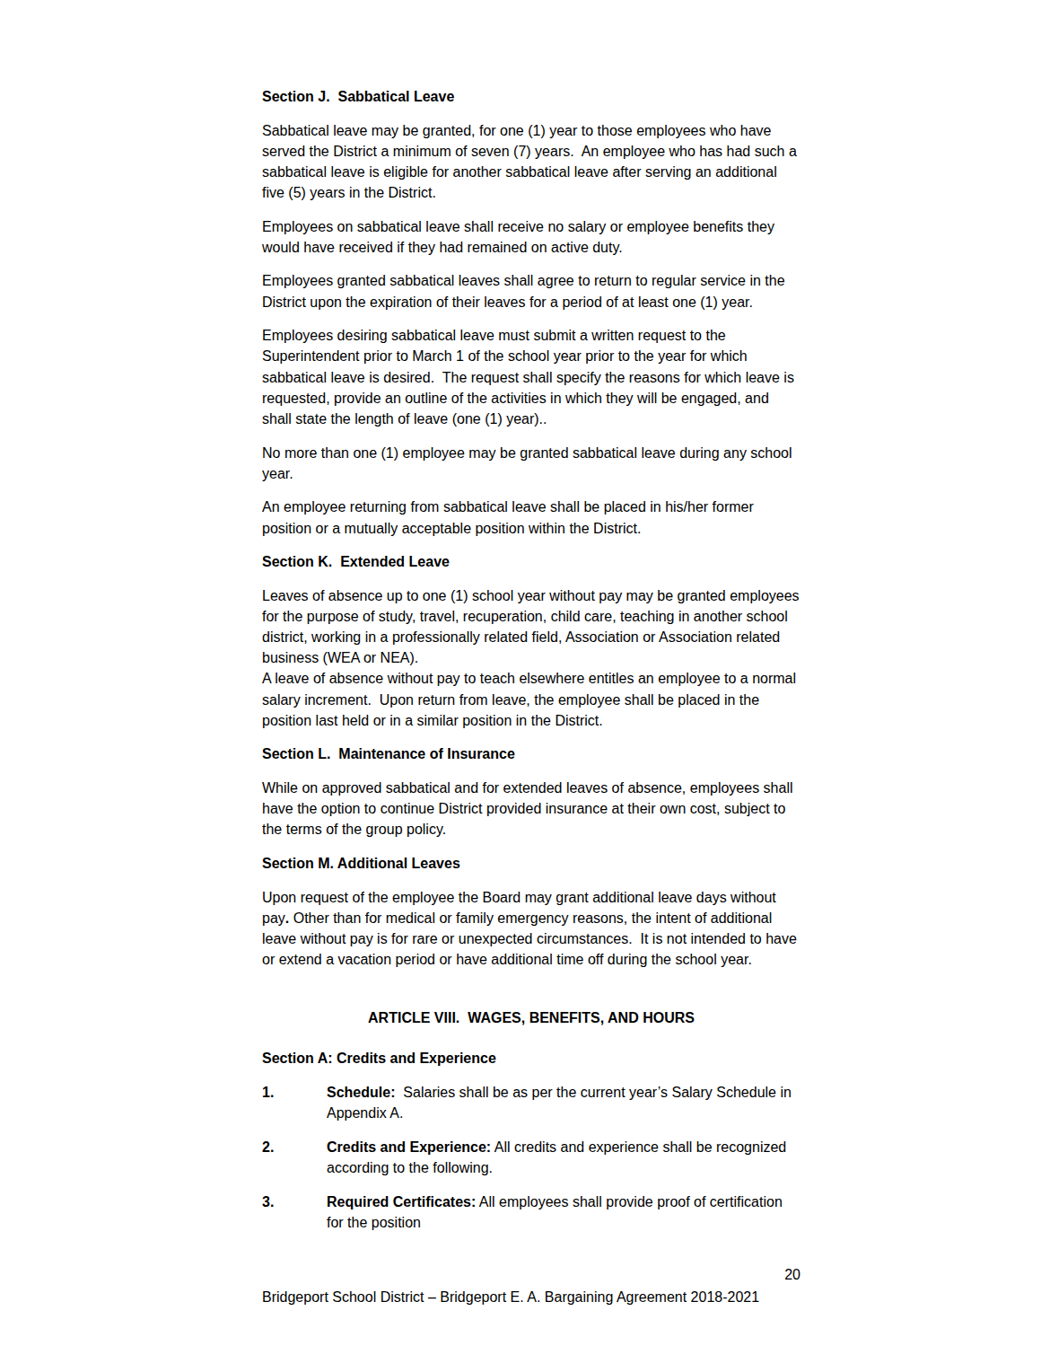Section J. Sabbatical Leave
Sabbatical leave may be granted, for one (1) year to those employees who have served the District a minimum of seven (7) years. An employee who has had such a sabbatical leave is eligible for another sabbatical leave after serving an additional five (5) years in the District.
Employees on sabbatical leave shall receive no salary or employee benefits they would have received if they had remained on active duty.
Employees granted sabbatical leaves shall agree to return to regular service in the District upon the expiration of their leaves for a period of at least one (1) year.
Employees desiring sabbatical leave must submit a written request to the Superintendent prior to March 1 of the school year prior to the year for which sabbatical leave is desired. The request shall specify the reasons for which leave is requested, provide an outline of the activities in which they will be engaged, and shall state the length of leave (one (1) year)..
No more than one (1) employee may be granted sabbatical leave during any school year.
An employee returning from sabbatical leave shall be placed in his/her former position or a mutually acceptable position within the District.
Section K. Extended Leave
Leaves of absence up to one (1) school year without pay may be granted employees for the purpose of study, travel, recuperation, child care, teaching in another school district, working in a professionally related field, Association or Association related business (WEA or NEA).
A leave of absence without pay to teach elsewhere entitles an employee to a normal salary increment. Upon return from leave, the employee shall be placed in the position last held or in a similar position in the District.
Section L. Maintenance of Insurance
While on approved sabbatical and for extended leaves of absence, employees shall have the option to continue District provided insurance at their own cost, subject to the terms of the group policy.
Section M. Additional Leaves
Upon request of the employee the Board may grant additional leave days without pay. Other than for medical or family emergency reasons, the intent of additional leave without pay is for rare or unexpected circumstances. It is not intended to have or extend a vacation period or have additional time off during the school year.
ARTICLE VIII. WAGES, BENEFITS, AND HOURS
Section A: Credits and Experience
1. Schedule: Salaries shall be as per the current year’s Salary Schedule in Appendix A.
2. Credits and Experience: All credits and experience shall be recognized according to the following.
3. Required Certificates: All employees shall provide proof of certification for the position
20
Bridgeport School District – Bridgeport E. A. Bargaining Agreement 2018-2021